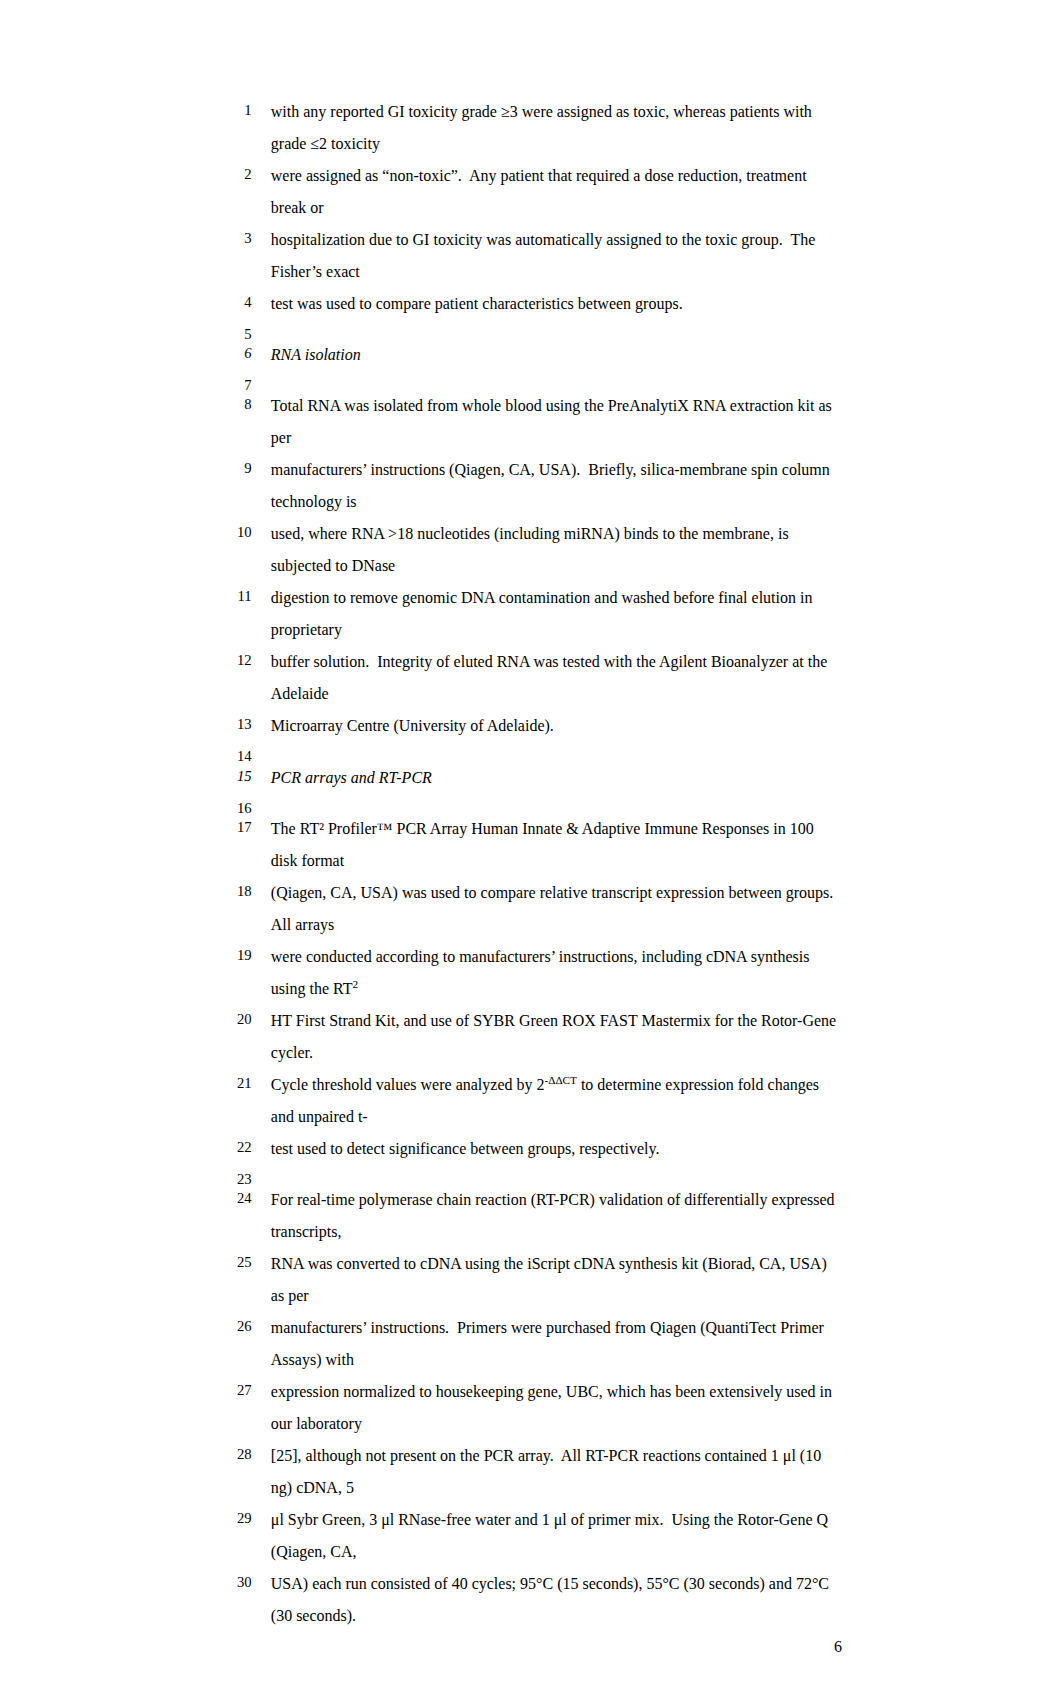with any reported GI toxicity grade ≥3 were assigned as toxic, whereas patients with grade ≤2 toxicity
were assigned as “non-toxic”. Any patient that required a dose reduction, treatment break or
hospitalization due to GI toxicity was automatically assigned to the toxic group. The Fisher’s exact
test was used to compare patient characteristics between groups.
RNA isolation
Total RNA was isolated from whole blood using the PreAnalytiX RNA extraction kit as per
manufacturers’ instructions (Qiagen, CA, USA). Briefly, silica-membrane spin column technology is
used, where RNA >18 nucleotides (including miRNA) binds to the membrane, is subjected to DNase
digestion to remove genomic DNA contamination and washed before final elution in proprietary
buffer solution. Integrity of eluted RNA was tested with the Agilent Bioanalyzer at the Adelaide
Microarray Centre (University of Adelaide).
PCR arrays and RT-PCR
The RT² Profiler™ PCR Array Human Innate & Adaptive Immune Responses in 100 disk format
(Qiagen, CA, USA) was used to compare relative transcript expression between groups. All arrays
were conducted according to manufacturers’ instructions, including cDNA synthesis using the RT2
HT First Strand Kit, and use of SYBR Green ROX FAST Mastermix for the Rotor-Gene cycler.
Cycle threshold values were analyzed by 2-ΔΔCT to determine expression fold changes and unpaired t-
test used to detect significance between groups, respectively.
For real-time polymerase chain reaction (RT-PCR) validation of differentially expressed transcripts,
RNA was converted to cDNA using the iScript cDNA synthesis kit (Biorad, CA, USA) as per
manufacturers’ instructions. Primers were purchased from Qiagen (QuantiTect Primer Assays) with
expression normalized to housekeeping gene, UBC, which has been extensively used in our laboratory
[25], although not present on the PCR array. All RT-PCR reactions contained 1 μl (10 ng) cDNA, 5
μl Sybr Green, 3 μl RNase-free water and 1 μl of primer mix. Using the Rotor-Gene Q (Qiagen, CA,
USA) each run consisted of 40 cycles; 95°C (15 seconds), 55°C (30 seconds) and 72°C (30 seconds).
6